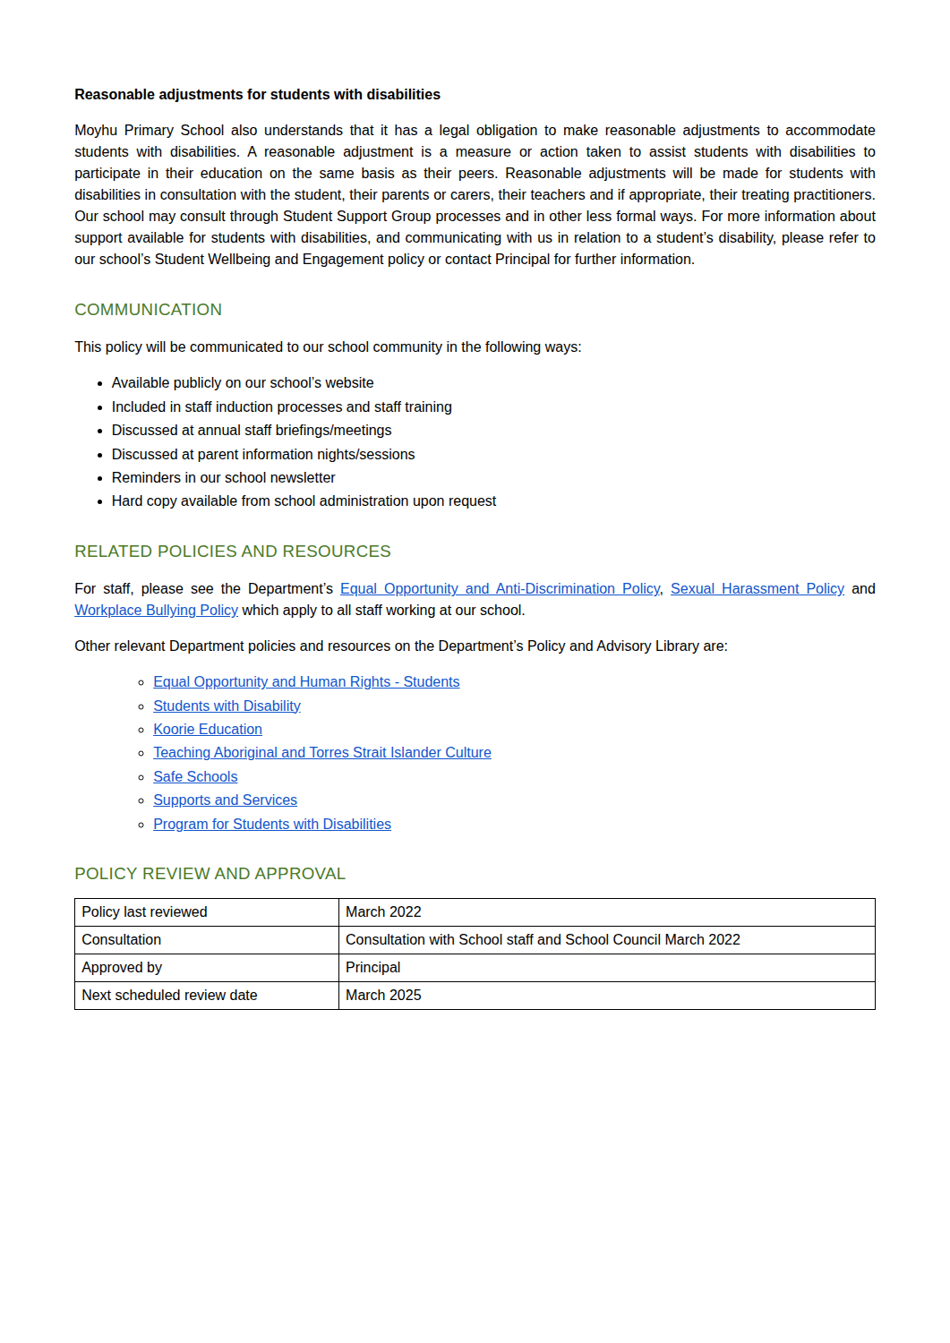Reasonable adjustments for students with disabilities
Moyhu Primary School also understands that it has a legal obligation to make reasonable adjustments to accommodate students with disabilities. A reasonable adjustment is a measure or action taken to assist students with disabilities to participate in their education on the same basis as their peers. Reasonable adjustments will be made for students with disabilities in consultation with the student, their parents or carers, their teachers and if appropriate, their treating practitioners. Our school may consult through Student Support Group processes and in other less formal ways. For more information about support available for students with disabilities, and communicating with us in relation to a student’s disability, please refer to our school’s Student Wellbeing and Engagement policy or contact Principal for further information.
Communication
This policy will be communicated to our school community in the following ways:
Available publicly on our school’s website
Included in staff induction processes and staff training
Discussed at annual staff briefings/meetings
Discussed at parent information nights/sessions
Reminders in our school newsletter
Hard copy available from school administration upon request
Related policies and resources
For staff, please see the Department’s Equal Opportunity and Anti-Discrimination Policy, Sexual Harassment Policy and Workplace Bullying Policy which apply to all staff working at our school.
Other relevant Department policies and resources on the Department’s Policy and Advisory Library are:
Equal Opportunity and Human Rights - Students
Students with Disability
Koorie Education
Teaching Aboriginal and Torres Strait Islander Culture
Safe Schools
Supports and Services
Program for Students with Disabilities
Policy review and approval
| Policy last reviewed | March 2022 |
| Consultation | Consultation with School staff and School Council March 2022 |
| Approved by | Principal |
| Next scheduled review date | March 2025 |